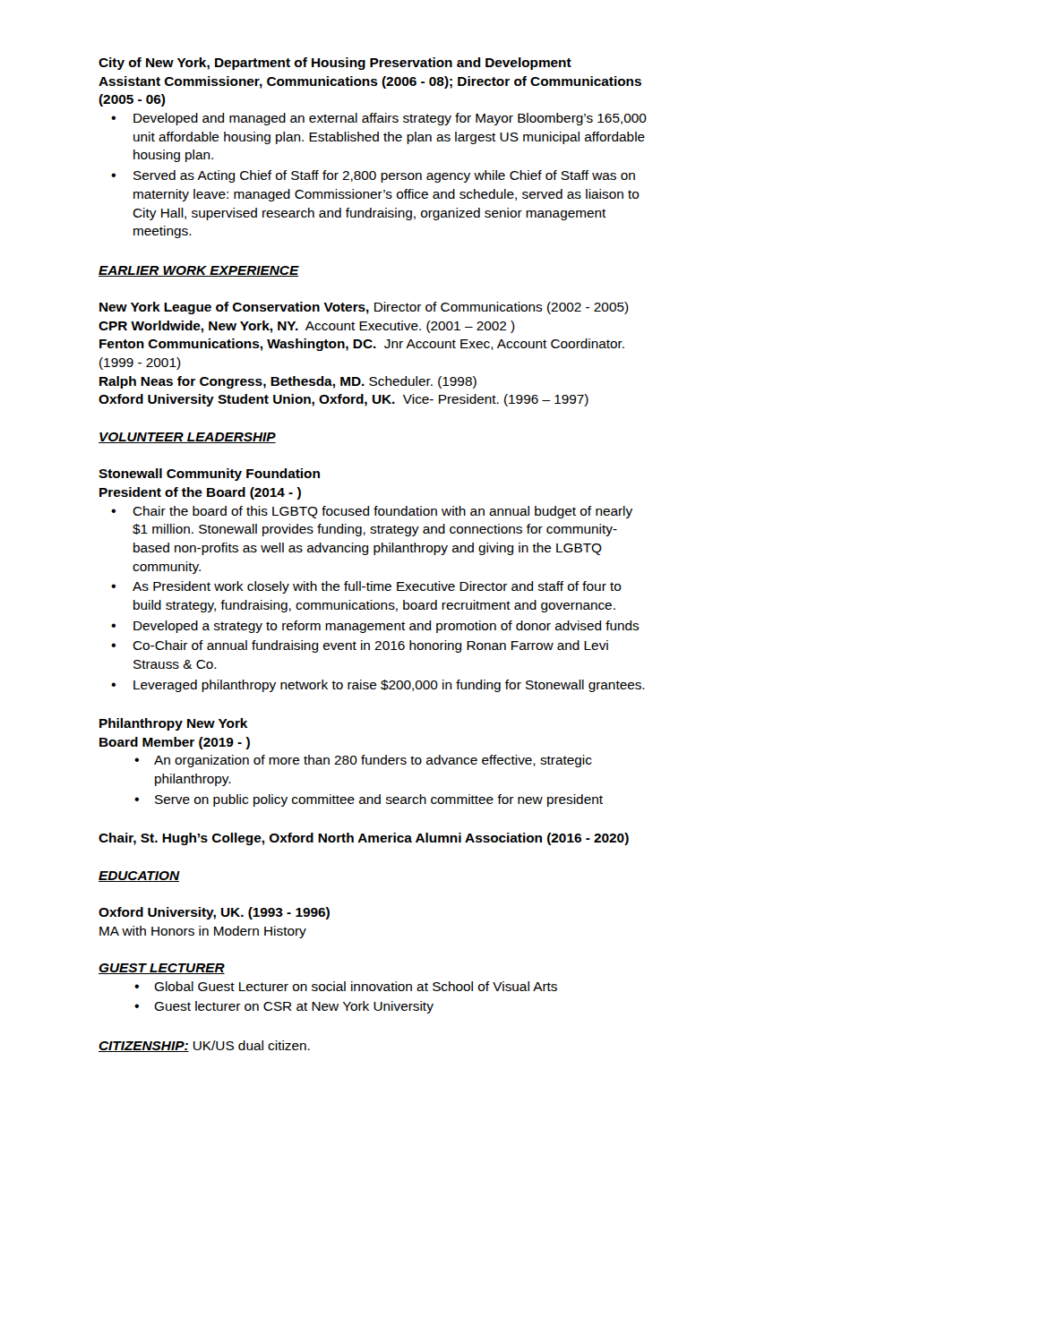City of New York, Department of Housing Preservation and Development
Assistant Commissioner, Communications (2006 - 08); Director of Communications (2005 - 06)
Developed and managed an external affairs strategy for Mayor Bloomberg’s 165,000 unit affordable housing plan. Established the plan as largest US municipal affordable housing plan.
Served as Acting Chief of Staff for 2,800 person agency while Chief of Staff was on maternity leave: managed Commissioner’s office and schedule, served as liaison to City Hall, supervised research and fundraising, organized senior management meetings.
EARLIER WORK EXPERIENCE
New York League of Conservation Voters, Director of Communications (2002 - 2005)
CPR Worldwide, New York, NY. Account Executive. (2001 – 2002 )
Fenton Communications, Washington, DC. Jnr Account Exec, Account Coordinator. (1999 - 2001)
Ralph Neas for Congress, Bethesda, MD. Scheduler. (1998)
Oxford University Student Union, Oxford, UK. Vice- President. (1996 – 1997)
VOLUNTEER LEADERSHIP
Stonewall Community Foundation
President of the Board (2014 - )
Chair the board of this LGBTQ focused foundation with an annual budget of nearly $1 million. Stonewall provides funding, strategy and connections for community-based non-profits as well as advancing philanthropy and giving in the LGBTQ community.
As President work closely with the full-time Executive Director and staff of four to build strategy, fundraising, communications, board recruitment and governance.
Developed a strategy to reform management and promotion of donor advised funds
Co-Chair of annual fundraising event in 2016 honoring Ronan Farrow and Levi Strauss & Co.
Leveraged philanthropy network to raise $200,000 in funding for Stonewall grantees.
Philanthropy New York
Board Member (2019 - )
An organization of more than 280 funders to advance effective, strategic philanthropy.
Serve on public policy committee and search committee for new president
Chair, St. Hugh’s College, Oxford North America Alumni Association (2016 - 2020)
EDUCATION
Oxford University, UK. (1993 - 1996)
MA with Honors in Modern History
GUEST LECTURER
Global Guest Lecturer on social innovation at School of Visual Arts
Guest lecturer on CSR at New York University
CITIZENSHIP: UK/US dual citizen.